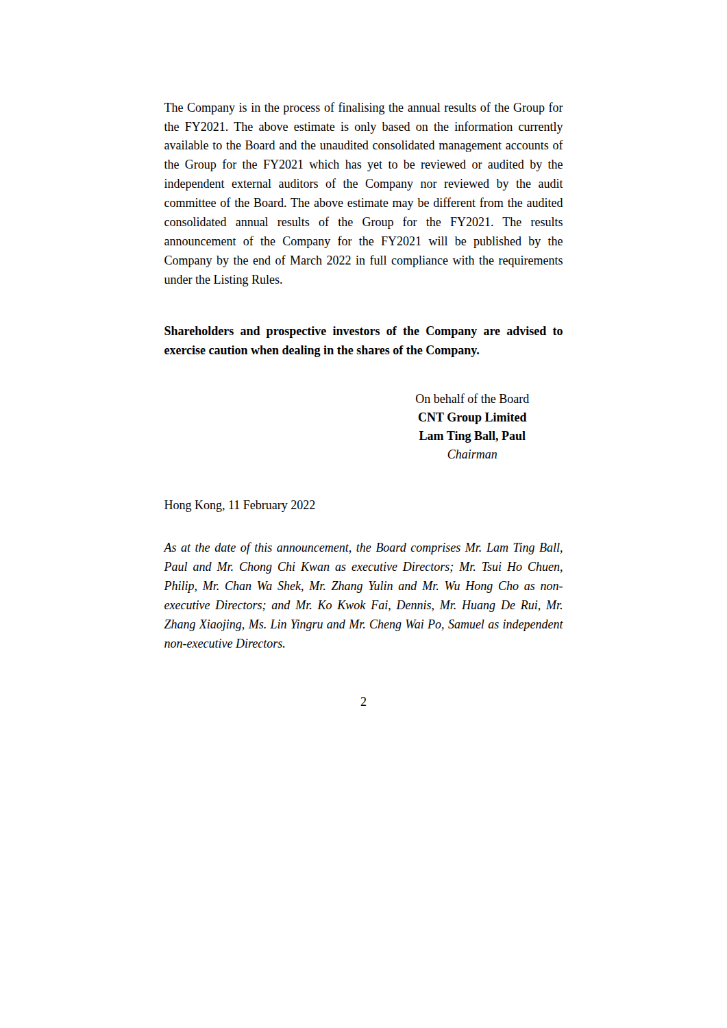The Company is in the process of finalising the annual results of the Group for the FY2021. The above estimate is only based on the information currently available to the Board and the unaudited consolidated management accounts of the Group for the FY2021 which has yet to be reviewed or audited by the independent external auditors of the Company nor reviewed by the audit committee of the Board. The above estimate may be different from the audited consolidated annual results of the Group for the FY2021. The results announcement of the Company for the FY2021 will be published by the Company by the end of March 2022 in full compliance with the requirements under the Listing Rules.
Shareholders and prospective investors of the Company are advised to exercise caution when dealing in the shares of the Company.
On behalf of the Board CNT Group Limited Lam Ting Ball, Paul Chairman
Hong Kong, 11 February 2022
As at the date of this announcement, the Board comprises Mr. Lam Ting Ball, Paul and Mr. Chong Chi Kwan as executive Directors; Mr. Tsui Ho Chuen, Philip, Mr. Chan Wa Shek, Mr. Zhang Yulin and Mr. Wu Hong Cho as non-executive Directors; and Mr. Ko Kwok Fai, Dennis, Mr. Huang De Rui, Mr. Zhang Xiaojing, Ms. Lin Yingru and Mr. Cheng Wai Po, Samuel as independent non-executive Directors.
2